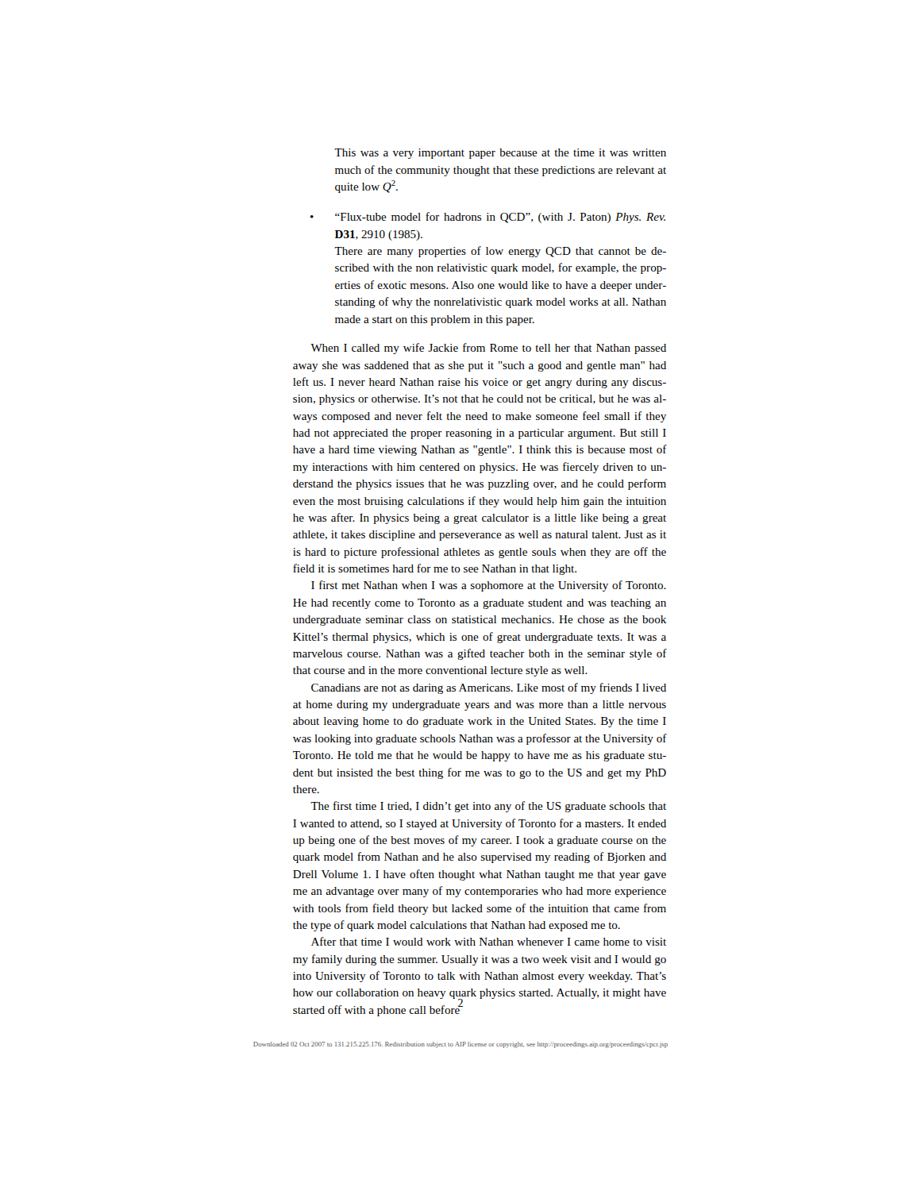This was a very important paper because at the time it was written much of the community thought that these predictions are relevant at quite low Q2.
•
“Flux-tube model for hadrons in QCD”, (with J. Paton) Phys. Rev. D31, 2910 (1985).
There are many properties of low energy QCD that cannot be described with the non relativistic quark model, for example, the properties of exotic mesons. Also one would like to have a deeper understanding of why the nonrelativistic quark model works at all. Nathan made a start on this problem in this paper.
When I called my wife Jackie from Rome to tell her that Nathan passed away she was saddened that as she put it "such a good and gentle man" had left us. I never heard Nathan raise his voice or get angry during any discussion, physics or otherwise. It’s not that he could not be critical, but he was always composed and never felt the need to make someone feel small if they had not appreciated the proper reasoning in a particular argument. But still I have a hard time viewing Nathan as "gentle". I think this is because most of my interactions with him centered on physics. He was fiercely driven to understand the physics issues that he was puzzling over, and he could perform even the most bruising calculations if they would help him gain the intuition he was after. In physics being a great calculator is a little like being a great athlete, it takes discipline and perseverance as well as natural talent. Just as it is hard to picture professional athletes as gentle souls when they are off the field it is sometimes hard for me to see Nathan in that light.
I first met Nathan when I was a sophomore at the University of Toronto. He had recently come to Toronto as a graduate student and was teaching an undergraduate seminar class on statistical mechanics. He chose as the book Kittel’s thermal physics, which is one of great undergraduate texts. It was a marvelous course. Nathan was a gifted teacher both in the seminar style of that course and in the more conventional lecture style as well.
Canadians are not as daring as Americans. Like most of my friends I lived at home during my undergraduate years and was more than a little nervous about leaving home to do graduate work in the United States. By the time I was looking into graduate schools Nathan was a professor at the University of Toronto. He told me that he would be happy to have me as his graduate student but insisted the best thing for me was to go to the US and get my PhD there.
The first time I tried, I didn’t get into any of the US graduate schools that I wanted to attend, so I stayed at University of Toronto for a masters. It ended up being one of the best moves of my career. I took a graduate course on the quark model from Nathan and he also supervised my reading of Bjorken and Drell Volume 1. I have often thought what Nathan taught me that year gave me an advantage over many of my contemporaries who had more experience with tools from field theory but lacked some of the intuition that came from the type of quark model calculations that Nathan had exposed me to.
After that time I would work with Nathan whenever I came home to visit my family during the summer. Usually it was a two week visit and I would go into University of Toronto to talk with Nathan almost every weekday. That’s how our collaboration on heavy quark physics started. Actually, it might have started off with a phone call before
2
Downloaded 02 Oct 2007 to 131.215.225.176. Redistribution subject to AIP license or copyright, see http://proceedings.aip.org/proceedings/cpcr.jsp